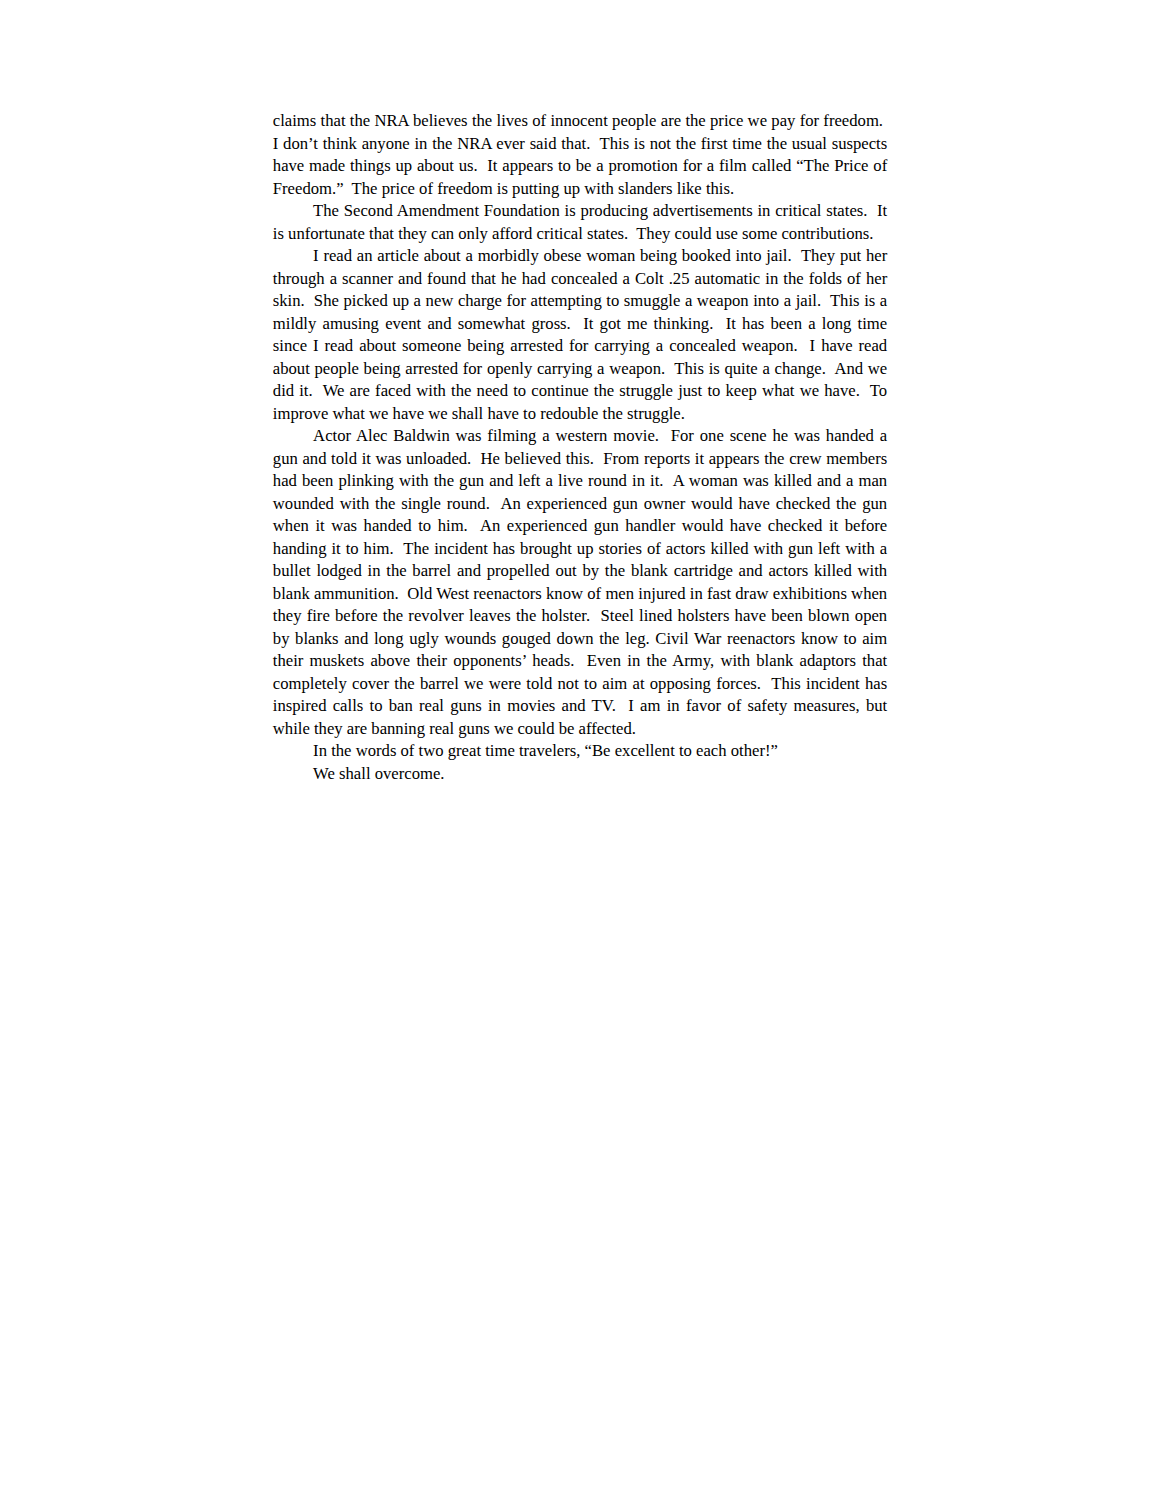claims that the NRA believes the lives of innocent people are the price we pay for freedom. I don’t think anyone in the NRA ever said that. This is not the first time the usual suspects have made things up about us. It appears to be a promotion for a film called “The Price of Freedom.” The price of freedom is putting up with slanders like this.
The Second Amendment Foundation is producing advertisements in critical states. It is unfortunate that they can only afford critical states. They could use some contributions.
I read an article about a morbidly obese woman being booked into jail. They put her through a scanner and found that he had concealed a Colt .25 automatic in the folds of her skin. She picked up a new charge for attempting to smuggle a weapon into a jail. This is a mildly amusing event and somewhat gross. It got me thinking. It has been a long time since I read about someone being arrested for carrying a concealed weapon. I have read about people being arrested for openly carrying a weapon. This is quite a change. And we did it. We are faced with the need to continue the struggle just to keep what we have. To improve what we have we shall have to redouble the struggle.
Actor Alec Baldwin was filming a western movie. For one scene he was handed a gun and told it was unloaded. He believed this. From reports it appears the crew members had been plinking with the gun and left a live round in it. A woman was killed and a man wounded with the single round. An experienced gun owner would have checked the gun when it was handed to him. An experienced gun handler would have checked it before handing it to him. The incident has brought up stories of actors killed with gun left with a bullet lodged in the barrel and propelled out by the blank cartridge and actors killed with blank ammunition. Old West reenactors know of men injured in fast draw exhibitions when they fire before the revolver leaves the holster. Steel lined holsters have been blown open by blanks and long ugly wounds gouged down the leg. Civil War reenactors know to aim their muskets above their opponents’ heads. Even in the Army, with blank adaptors that completely cover the barrel we were told not to aim at opposing forces. This incident has inspired calls to ban real guns in movies and TV. I am in favor of safety measures, but while they are banning real guns we could be affected.
In the words of two great time travelers, “Be excellent to each other!”
We shall overcome.